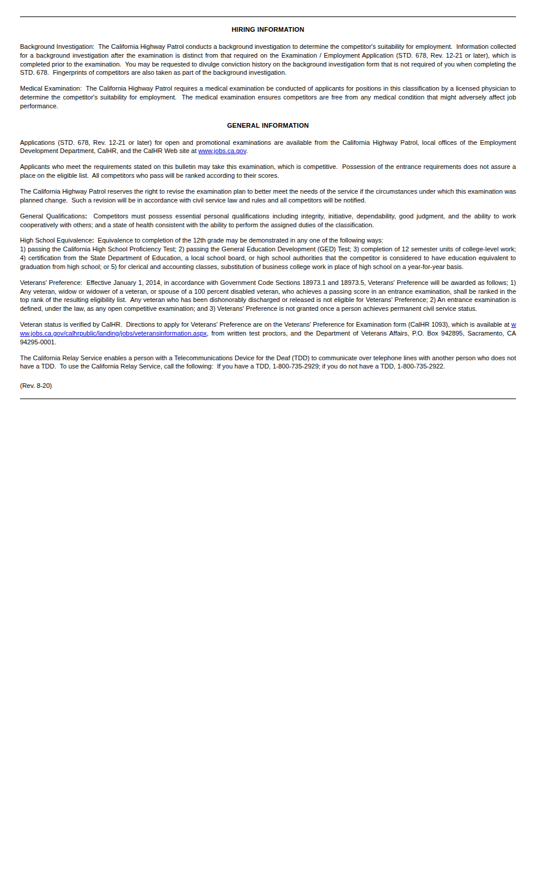HIRING INFORMATION
Background Investigation: The California Highway Patrol conducts a background investigation to determine the competitor's suitability for employment. Information collected for a background investigation after the examination is distinct from that required on the Examination / Employment Application (STD. 678, Rev. 12-21 or later), which is completed prior to the examination. You may be requested to divulge conviction history on the background investigation form that is not required of you when completing the STD. 678. Fingerprints of competitors are also taken as part of the background investigation.
Medical Examination: The California Highway Patrol requires a medical examination be conducted of applicants for positions in this classification by a licensed physician to determine the competitor's suitability for employment. The medical examination ensures competitors are free from any medical condition that might adversely affect job performance.
GENERAL INFORMATION
Applications (STD. 678, Rev. 12-21 or later) for open and promotional examinations are available from the California Highway Patrol, local offices of the Employment Development Department, CalHR, and the CalHR Web site at www.jobs.ca.gov.
Applicants who meet the requirements stated on this bulletin may take this examination, which is competitive. Possession of the entrance requirements does not assure a place on the eligible list. All competitors who pass will be ranked according to their scores.
The California Highway Patrol reserves the right to revise the examination plan to better meet the needs of the service if the circumstances under which this examination was planned change. Such a revision will be in accordance with civil service law and rules and all competitors will be notified.
General Qualifications: Competitors must possess essential personal qualifications including integrity, initiative, dependability, good judgment, and the ability to work cooperatively with others; and a state of health consistent with the ability to perform the assigned duties of the classification.
High School Equivalence: Equivalence to completion of the 12th grade may be demonstrated in any one of the following ways:
1) passing the California High School Proficiency Test; 2) passing the General Education Development (GED) Test; 3) completion of 12 semester units of college-level work; 4) certification from the State Department of Education, a local school board, or high school authorities that the competitor is considered to have education equivalent to graduation from high school; or 5) for clerical and accounting classes, substitution of business college work in place of high school on a year-for-year basis.
Veterans' Preference: Effective January 1, 2014, in accordance with Government Code Sections 18973.1 and 18973.5, Veterans' Preference will be awarded as follows; 1) Any veteran, widow or widower of a veteran, or spouse of a 100 percent disabled veteran, who achieves a passing score in an entrance examination, shall be ranked in the top rank of the resulting eligibility list. Any veteran who has been dishonorably discharged or released is not eligible for Veterans' Preference; 2) An entrance examination is defined, under the law, as any open competitive examination; and 3) Veterans' Preference is not granted once a person achieves permanent civil service status.
Veteran status is verified by CalHR. Directions to apply for Veterans' Preference are on the Veterans' Preference for Examination form (CalHR 1093), which is available at www.jobs.ca.gov/calhrpublic/landing/jobs/veteransinformation.aspx, from written test proctors, and the Department of Veterans Affairs, P.O. Box 942895, Sacramento, CA 94295-0001.
The California Relay Service enables a person with a Telecommunications Device for the Deaf (TDD) to communicate over telephone lines with another person who does not have a TDD. To use the California Relay Service, call the following: If you have a TDD, 1-800-735-2929; if you do not have a TDD, 1-800-735-2922.
(Rev. 8-20)